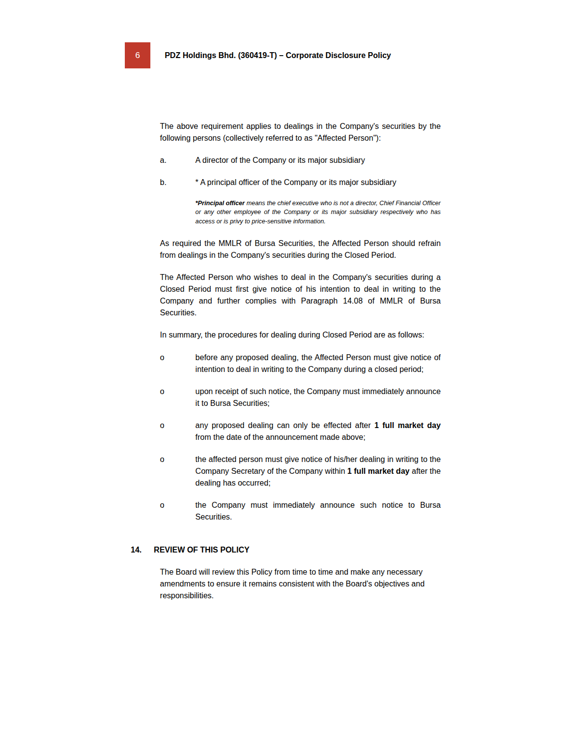6
PDZ Holdings Bhd. (360419-T) – Corporate Disclosure Policy
The above requirement applies to dealings in the Company's securities by the following persons (collectively referred to as "Affected Person"):
a.
A director of the Company or its major subsidiary
b.
* A principal officer of the Company or its major subsidiary
*Principal officer means the chief executive who is not a director, Chief Financial Officer or any other employee of the Company or its major subsidiary respectively who has access or is privy to price-sensitive information.
As required the MMLR of Bursa Securities, the Affected Person should refrain from dealings in the Company's securities during the Closed Period.
The Affected Person who wishes to deal in the Company's securities during a Closed Period must first give notice of his intention to deal in writing to the Company and further complies with Paragraph 14.08 of MMLR of Bursa Securities.
In summary, the procedures for dealing during Closed Period are as follows:
o
before any proposed dealing, the Affected Person must give notice of intention to deal in writing to the Company during a closed period;
o
upon receipt of such notice, the Company must immediately announce it to Bursa Securities;
o
any proposed dealing can only be effected after 1 full market day from the date of the announcement made above;
o
the affected person must give notice of his/her dealing in writing to the Company Secretary of the Company within 1 full market day after the dealing has occurred;
o
the Company must immediately announce such notice to Bursa Securities.
14.
REVIEW OF THIS POLICY
The Board will review this Policy from time to time and make any necessary amendments to ensure it remains consistent with the Board's objectives and responsibilities.